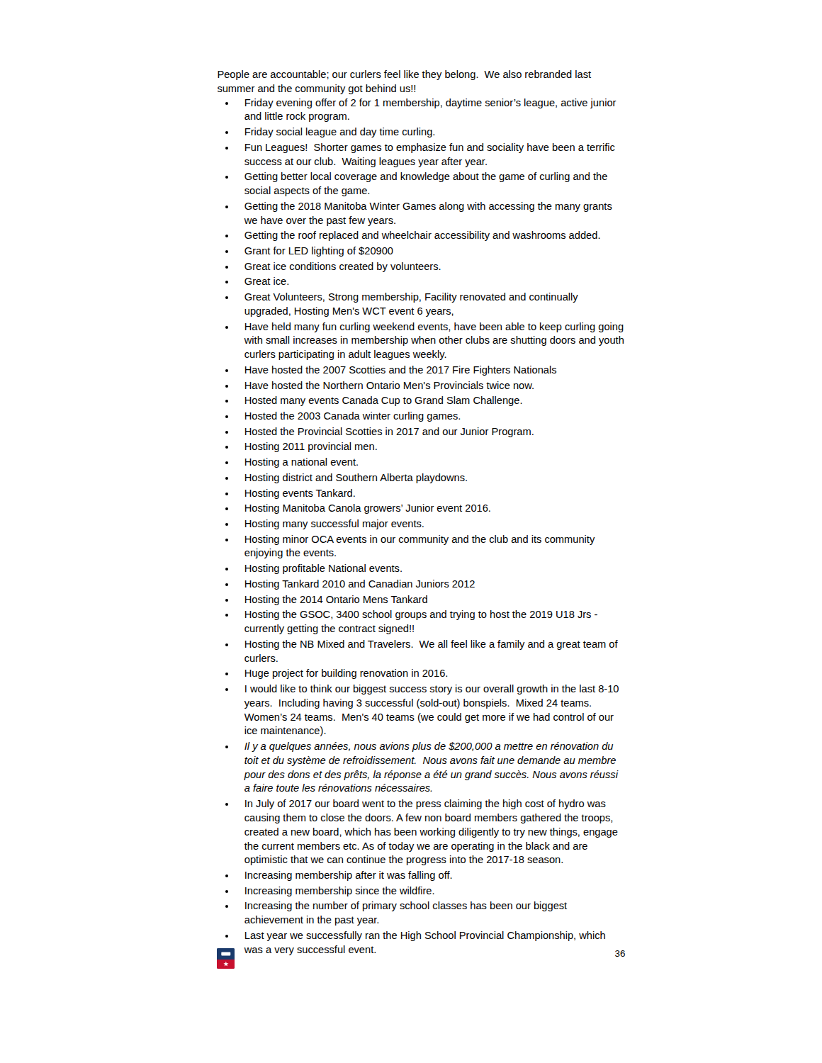People are accountable; our curlers feel like they belong. We also rebranded last summer and the community got behind us!!
Friday evening offer of 2 for 1 membership, daytime senior’s league, active junior and little rock program.
Friday social league and day time curling.
Fun Leagues! Shorter games to emphasize fun and sociality have been a terrific success at our club. Waiting leagues year after year.
Getting better local coverage and knowledge about the game of curling and the social aspects of the game.
Getting the 2018 Manitoba Winter Games along with accessing the many grants we have over the past few years.
Getting the roof replaced and wheelchair accessibility and washrooms added.
Grant for LED lighting of $20900
Great ice conditions created by volunteers.
Great ice.
Great Volunteers, Strong membership, Facility renovated and continually upgraded, Hosting Men's WCT event 6 years,
Have held many fun curling weekend events, have been able to keep curling going with small increases in membership when other clubs are shutting doors and youth curlers participating in adult leagues weekly.
Have hosted the 2007 Scotties and the 2017 Fire Fighters Nationals
Have hosted the Northern Ontario Men's Provincials twice now.
Hosted many events Canada Cup to Grand Slam Challenge.
Hosted the 2003 Canada winter curling games.
Hosted the Provincial Scotties in 2017 and our Junior Program.
Hosting 2011 provincial men.
Hosting a national event.
Hosting district and Southern Alberta playdowns.
Hosting events Tankard.
Hosting Manitoba Canola growers’ Junior event 2016.
Hosting many successful major events.
Hosting minor OCA events in our community and the club and its community enjoying the events.
Hosting profitable National events.
Hosting Tankard 2010 and Canadian Juniors 2012
Hosting the 2014 Ontario Mens Tankard
Hosting the GSOC, 3400 school groups and trying to host the 2019 U18 Jrs - currently getting the contract signed!!
Hosting the NB Mixed and Travelers. We all feel like a family and a great team of curlers.
Huge project for building renovation in 2016.
I would like to think our biggest success story is our overall growth in the last 8-10 years. Including having 3 successful (sold-out) bonspiels. Mixed 24 teams. Women’s 24 teams. Men's 40 teams (we could get more if we had control of our ice maintenance).
Il y a quelques années, nous avions plus de $200,000 a mettre en rénovation du toit et du système de refroidissement. Nous avons fait une demande au membre pour des dons et des prêts, la réponse a été un grand succès. Nous avons réussi a faire toute les rénovations nécessaires.
In July of 2017 our board went to the press claiming the high cost of hydro was causing them to close the doors. A few non board members gathered the troops, created a new board, which has been working diligently to try new things, engage the current members etc. As of today we are operating in the black and are optimistic that we can continue the progress into the 2017-18 season.
Increasing membership after it was falling off.
Increasing membership since the wildfire.
Increasing the number of primary school classes has been our biggest achievement in the past year.
Last year we successfully ran the High School Provincial Championship, which was a very successful event.
36